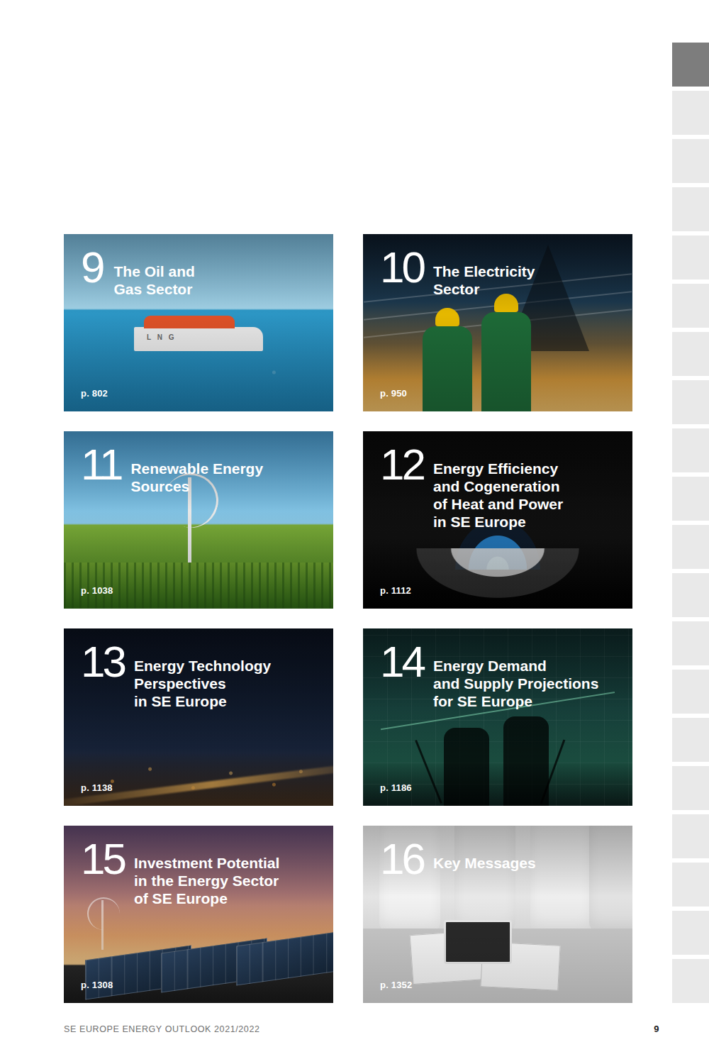9
The Oil and
Gas Sector
p. 802
10
The Electricity
Sector
p. 950
11
Renewable Energy
Sources
p. 1038
12
Energy Efficiency
and Cogeneration
of Heat and Power
in SE Europe
p. 1112
13
Energy Technology
Perspectives
in SE Europe
p. 1138
14
Energy Demand
and Supply Projections
for SE Europe
p. 1186
15
Investment Potential
in the Energy Sector
of SE Europe
p. 1308
16
Key Messages
p. 1352
SE EUROPE ENERGY OUTLOOK 2021/2022 9